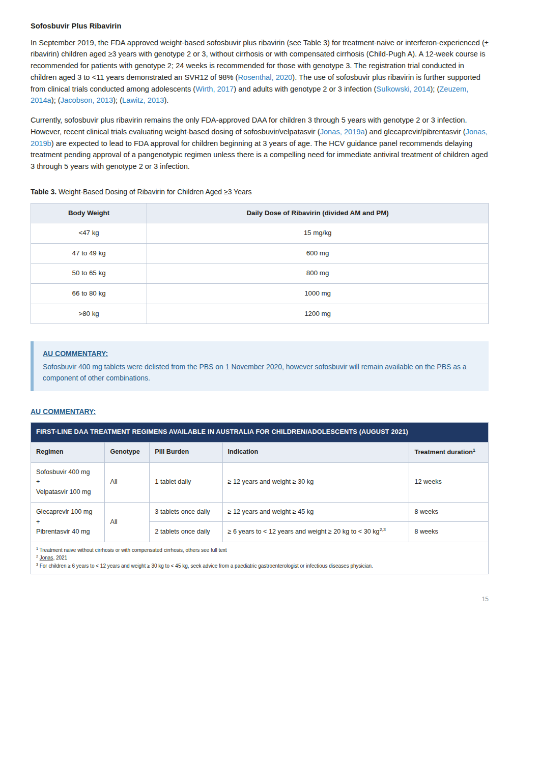Sofosbuvir Plus Ribavirin
In September 2019, the FDA approved weight-based sofosbuvir plus ribavirin (see Table 3) for treatment-naive or interferon-experienced (± ribavirin) children aged ≥3 years with genotype 2 or 3, without cirrhosis or with compensated cirrhosis (Child-Pugh A). A 12-week course is recommended for patients with genotype 2; 24 weeks is recommended for those with genotype 3. The registration trial conducted in children aged 3 to <11 years demonstrated an SVR12 of 98% (Rosenthal, 2020). The use of sofosbuvir plus ribavirin is further supported from clinical trials conducted among adolescents (Wirth, 2017) and adults with genotype 2 or 3 infection (Sulkowski, 2014); (Zeuzem, 2014a); (Jacobson, 2013); (Lawitz, 2013).
Currently, sofosbuvir plus ribavirin remains the only FDA-approved DAA for children 3 through 5 years with genotype 2 or 3 infection. However, recent clinical trials evaluating weight-based dosing of sofosbuvir/velpatasvir (Jonas, 2019a) and glecaprevir/pibrentasvir (Jonas, 2019b) are expected to lead to FDA approval for children beginning at 3 years of age. The HCV guidance panel recommends delaying treatment pending approval of a pangenotypic regimen unless there is a compelling need for immediate antiviral treatment of children aged 3 through 5 years with genotype 2 or 3 infection.
Table 3. Weight-Based Dosing of Ribavirin for Children Aged ≥3 Years
| Body Weight | Daily Dose of Ribavirin (divided AM and PM) |
| --- | --- |
| <47 kg | 15 mg/kg |
| 47 to 49 kg | 600 mg |
| 50 to 65 kg | 800 mg |
| 66 to 80 kg | 1000 mg |
| >80 kg | 1200 mg |
AU COMMENTARY: Sofosbuvir 400 mg tablets were delisted from the PBS on 1 November 2020, however sofosbuvir will remain available on the PBS as a component of other combinations.
AU COMMENTARY:
| FIRST-LINE DAA TREATMENT REGIMENS AVAILABLE IN AUSTRALIA FOR CHILDREN/ADOLESCENTS (AUGUST 2021) |
| --- |
| Regimen | Genotype | Pill Burden | Indication | Treatment duration 1 |
| Sofosbuvir 400 mg + Velpatasvir 100 mg | All | 1 tablet daily | ≥ 12 years and weight ≥ 30 kg | 12 weeks |
| Glecaprevir 100 mg + Pibrentasvir 40 mg | All | 3 tablets once daily | ≥ 12 years and weight ≥ 45 kg | 8 weeks |
| 2 tablets once daily | ≥ 6 years to < 12 years and weight ≥ 20 kg to < 30 kg 2,3 | 8 weeks |
1 Treatment naive without cirrhosis or with compensated cirrhosis, others see full text
2 Jonas, 2021
3 For children ≥ 6 years to < 12 years and weight ≥ 30 kg to < 45 kg, seek advice from a paediatric gastroenterologist or infectious diseases physician.
15